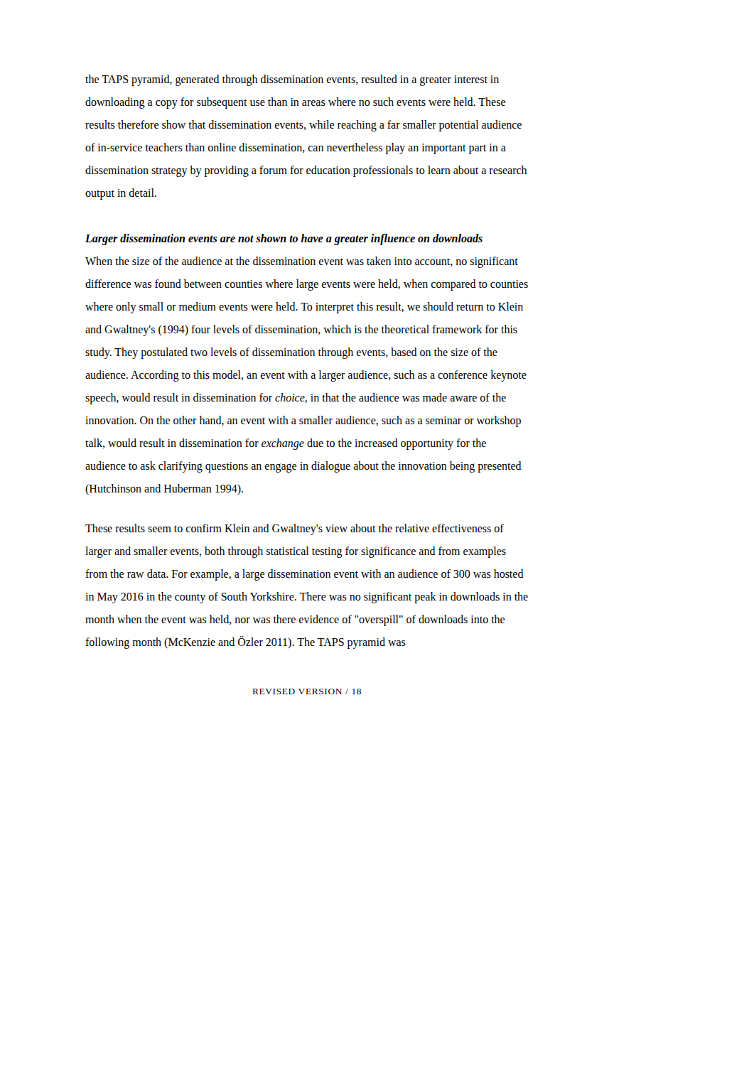the TAPS pyramid, generated through dissemination events, resulted in a greater interest in downloading a copy for subsequent use than in areas where no such events were held. These results therefore show that dissemination events, while reaching a far smaller potential audience of in-service teachers than online dissemination, can nevertheless play an important part in a dissemination strategy by providing a forum for education professionals to learn about a research output in detail.
Larger dissemination events are not shown to have a greater influence on downloads
When the size of the audience at the dissemination event was taken into account, no significant difference was found between counties where large events were held, when compared to counties where only small or medium events were held. To interpret this result, we should return to Klein and Gwaltney's (1994) four levels of dissemination, which is the theoretical framework for this study. They postulated two levels of dissemination through events, based on the size of the audience. According to this model, an event with a larger audience, such as a conference keynote speech, would result in dissemination for choice, in that the audience was made aware of the innovation. On the other hand, an event with a smaller audience, such as a seminar or workshop talk, would result in dissemination for exchange due to the increased opportunity for the audience to ask clarifying questions an engage in dialogue about the innovation being presented (Hutchinson and Huberman 1994).
These results seem to confirm Klein and Gwaltney's view about the relative effectiveness of larger and smaller events, both through statistical testing for significance and from examples from the raw data. For example, a large dissemination event with an audience of 300 was hosted in May 2016 in the county of South Yorkshire. There was no significant peak in downloads in the month when the event was held, nor was there evidence of "overspill" of downloads into the following month (McKenzie and Özler 2011). The TAPS pyramid was
REVISED VERSION / 18